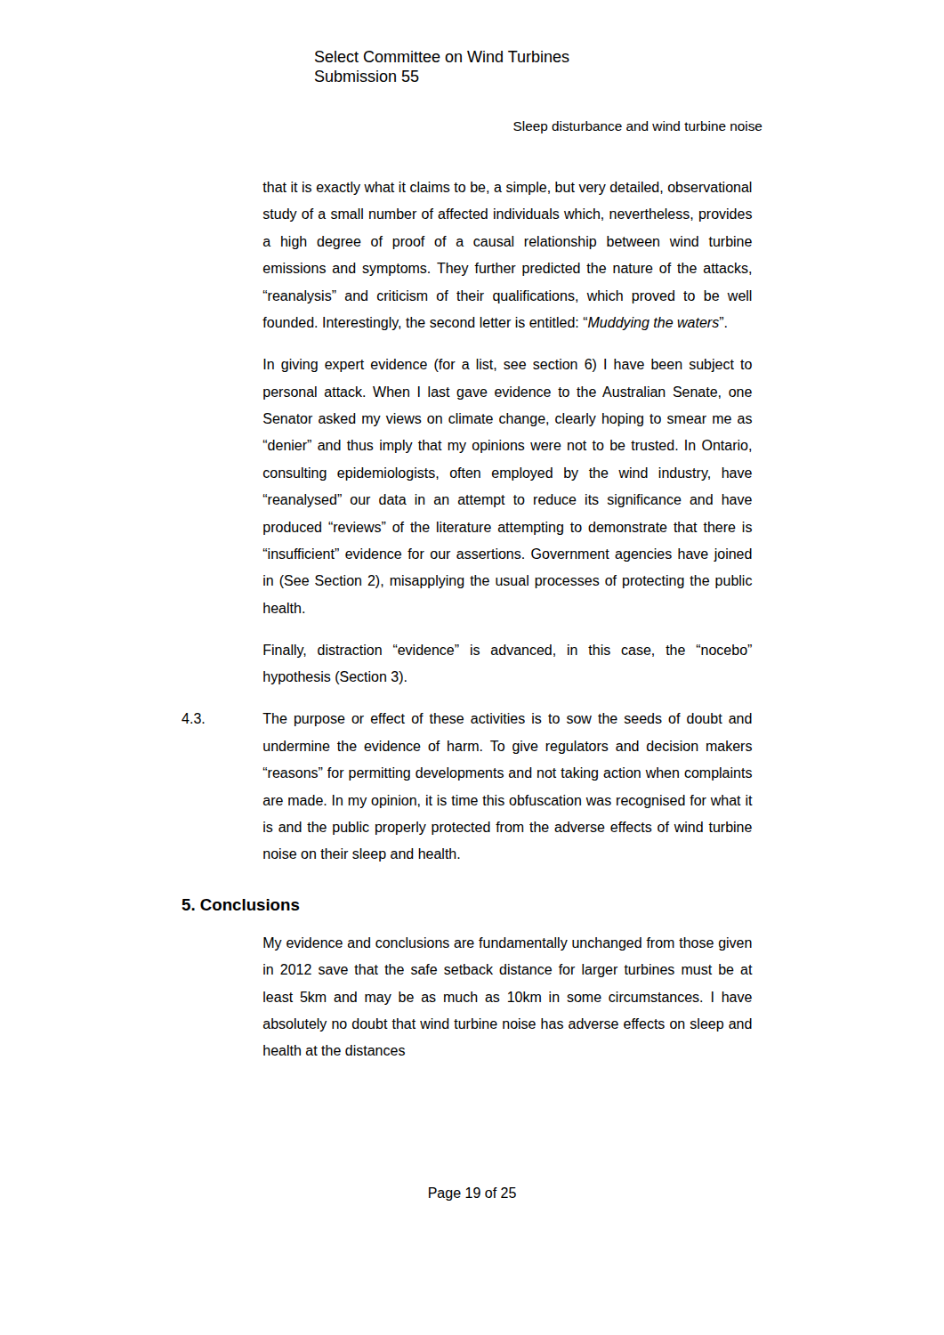Select Committee on Wind Turbines
Submission 55
Sleep disturbance and wind turbine noise
that it is exactly what it claims to be, a simple, but very detailed, observational study of a small number of affected individuals which, nevertheless, provides a high degree of proof of a causal relationship between wind turbine emissions and symptoms. They further predicted the nature of the attacks, “reanalysis” and criticism of their qualifications, which proved to be well founded. Interestingly, the second letter is entitled: “Muddying the waters”.
In giving expert evidence (for a list, see section 6) I have been subject to personal attack. When I last gave evidence to the Australian Senate, one Senator asked my views on climate change, clearly hoping to smear me as “denier” and thus imply that my opinions were not to be trusted. In Ontario, consulting epidemiologists, often employed by the wind industry, have “reanalysed” our data in an attempt to reduce its significance and have produced “reviews” of the literature attempting to demonstrate that there is “insufficient” evidence for our assertions. Government agencies have joined in (See Section 2), misapplying the usual processes of protecting the public health.
Finally, distraction “evidence” is advanced, in this case, the “nocebo” hypothesis (Section 3).
4.3.
The purpose or effect of these activities is to sow the seeds of doubt and undermine the evidence of harm. To give regulators and decision makers “reasons” for permitting developments and not taking action when complaints are made. In my opinion, it is time this obfuscation was recognised for what it is and the public properly protected from the adverse effects of wind turbine noise on their sleep and health.
5. Conclusions
My evidence and conclusions are fundamentally unchanged from those given in 2012 save that the safe setback distance for larger turbines must be at least 5km and may be as much as 10km in some circumstances. I have absolutely no doubt that wind turbine noise has adverse effects on sleep and health at the distances
Page 19 of 25